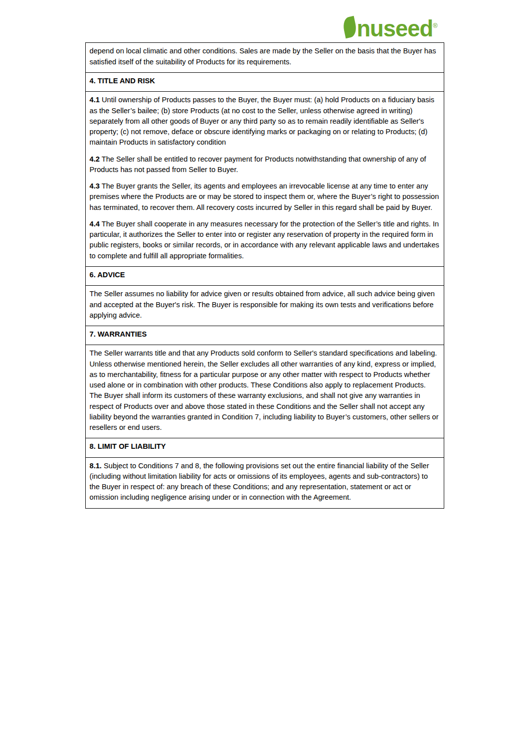nu seed®
| depend on local climatic and other conditions. Sales are made by the Seller on the basis that the Buyer has satisfied itself of the suitability of Products for its requirements. |
| 4. TITLE AND RISK |
| 4.1 Until ownership of Products passes to the Buyer, the Buyer must: (a) hold Products on a fiduciary basis as the Seller’s bailee; (b) store Products (at no cost to the Seller, unless otherwise agreed in writing) separately from all other goods of Buyer or any third party so as to remain readily identifiable as Seller's property; (c) not remove, deface or obscure identifying marks or packaging on or relating to Products; (d) maintain Products in satisfactory condition 4.2 The Seller shall be entitled to recover payment for Products notwithstanding that ownership of any of Products has not passed from Seller to Buyer. 4.3 The Buyer grants the Seller, its agents and employees an irrevocable license at any time to enter any premises where the Products are or may be stored to inspect them or, where the Buyer’s right to possession has terminated, to recover them. All recovery costs incurred by Seller in this regard shall be paid by Buyer. 4.4 The Buyer shall cooperate in any measures necessary for the protection of the Seller’s title and rights. In particular, it authorizes the Seller to enter into or register any reservation of property in the required form in public registers, books or similar records, or in accordance with any relevant applicable laws and undertakes to complete and fulfill all appropriate formalities. |
| 6. ADVICE |
| The Seller assumes no liability for advice given or results obtained from advice, all such advice being given and accepted at the Buyer's risk. The Buyer is responsible for making its own tests and verifications before applying advice. |
| 7. WARRANTIES |
| The Seller warrants title and that any Products sold conform to Seller's standard specifications and labeling. Unless otherwise mentioned herein, the Seller excludes all other warranties of any kind, express or implied, as to merchantability, fitness for a particular purpose or any other matter with respect to Products whether used alone or in combination with other products. These Conditions also apply to replacement Products. The Buyer shall inform its customers of these warranty exclusions, and shall not give any warranties in respect of Products over and above those stated in these Conditions and the Seller shall not accept any liability beyond the warranties granted in Condition 7, including liability to Buyer’s customers, other sellers or resellers or end users. |
| 8. LIMIT OF LIABILITY |
| 8.1. Subject to Conditions 7 and 8, the following provisions set out the entire financial liability of the Seller (including without limitation liability for acts or omissions of its employees, agents and sub-contractors) to the Buyer in respect of: any breach of these Conditions; and any representation, statement or act or omission including negligence arising under or in connection with the Agreement. |